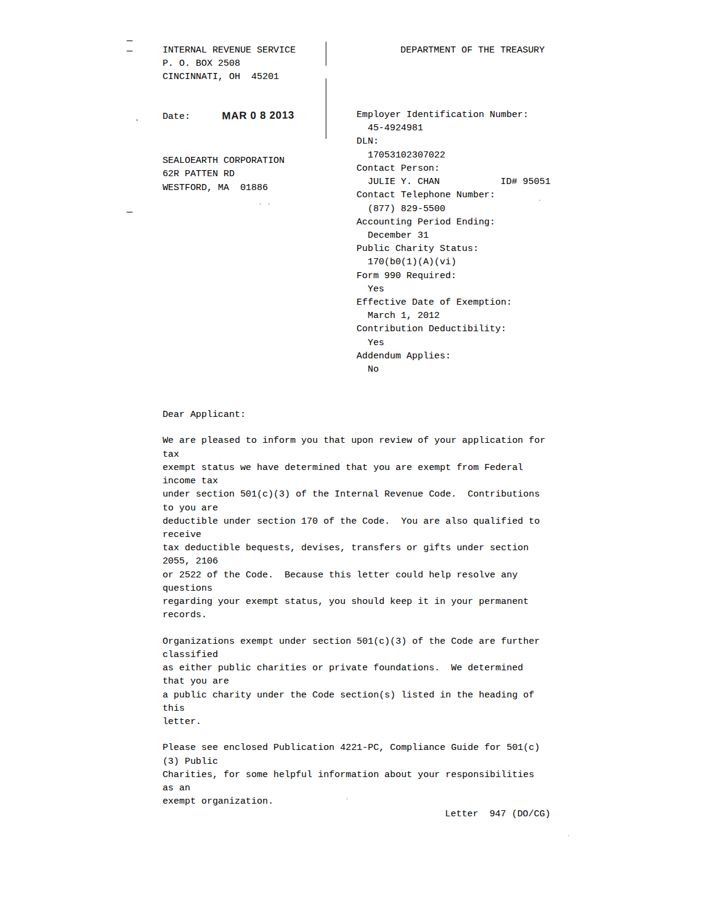—
—
—
.
INTERNAL REVENUE SERVICE P. O. BOX 2508 CINCINNATI, OH 45201
DEPARTMENT OF THE TREASURY
Date: MAR 0 8 2013
SEALOEARTH CORPORATION 62R PATTEN RD WESTFORD, MA 01886
Employer Identification Number: 45-4924981 DLN: 17053102307022 Contact Person: JULIE Y. CHANID# 95051 Contact Telephone Number: (877) 829-5500 Accounting Period Ending: December 31 Public Charity Status: 170(b0(1)(A)(vi) Form 990 Required: Yes Effective Date of Exemption: March 1, 2012 Contribution Deductibility: Yes Addendum Applies: No
. .
.
Dear Applicant:
We are pleased to inform you that upon review of your application for tax exempt status we have determined that you are exempt from Federal income tax under section 501(c)(3) of the Internal Revenue Code. Contributions to you are deductible under section 170 of the Code. You are also qualified to receive tax deductible bequests, devises, transfers or gifts under section 2055, 2106 or 2522 of the Code. Because this letter could help resolve any questions regarding your exempt status, you should keep it in your permanent records.
Organizations exempt under section 501(c)(3) of the Code are further classified as either public charities or private foundations. We determined that you are a public charity under the Code section(s) listed in the heading of this letter.
Please see enclosed Publication 4221-PC, Compliance Guide for 501(c)(3) Public Charities, for some helpful information about your responsibilities as an exempt organization.
.
.
Letter 947 (DO/CG)